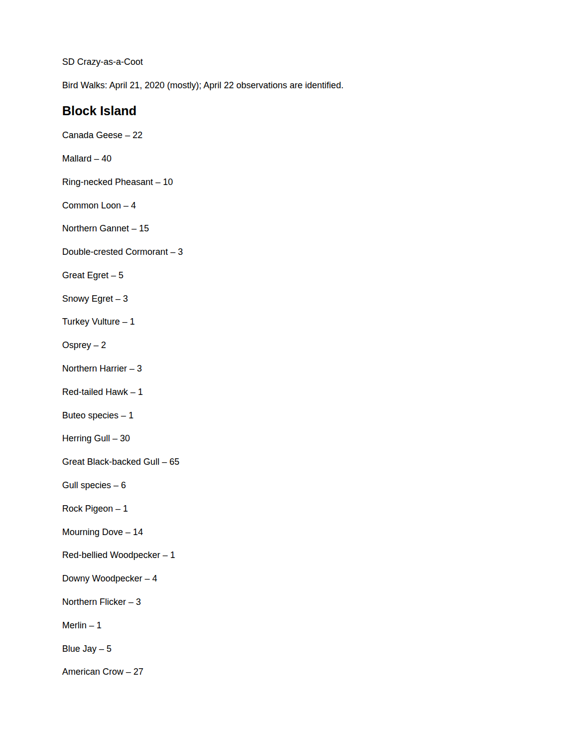SD Crazy-as-a-Coot
Bird Walks: April 21, 2020 (mostly); April 22 observations are identified.
Block Island
Canada Geese – 22
Mallard – 40
Ring-necked Pheasant – 10
Common Loon – 4
Northern Gannet – 15
Double-crested Cormorant – 3
Great Egret – 5
Snowy Egret – 3
Turkey Vulture – 1
Osprey – 2
Northern Harrier – 3
Red-tailed Hawk – 1
Buteo species – 1
Herring Gull – 30
Great Black-backed Gull – 65
Gull species – 6
Rock Pigeon – 1
Mourning Dove – 14
Red-bellied Woodpecker – 1
Downy Woodpecker – 4
Northern Flicker – 3
Merlin – 1
Blue Jay – 5
American Crow – 27